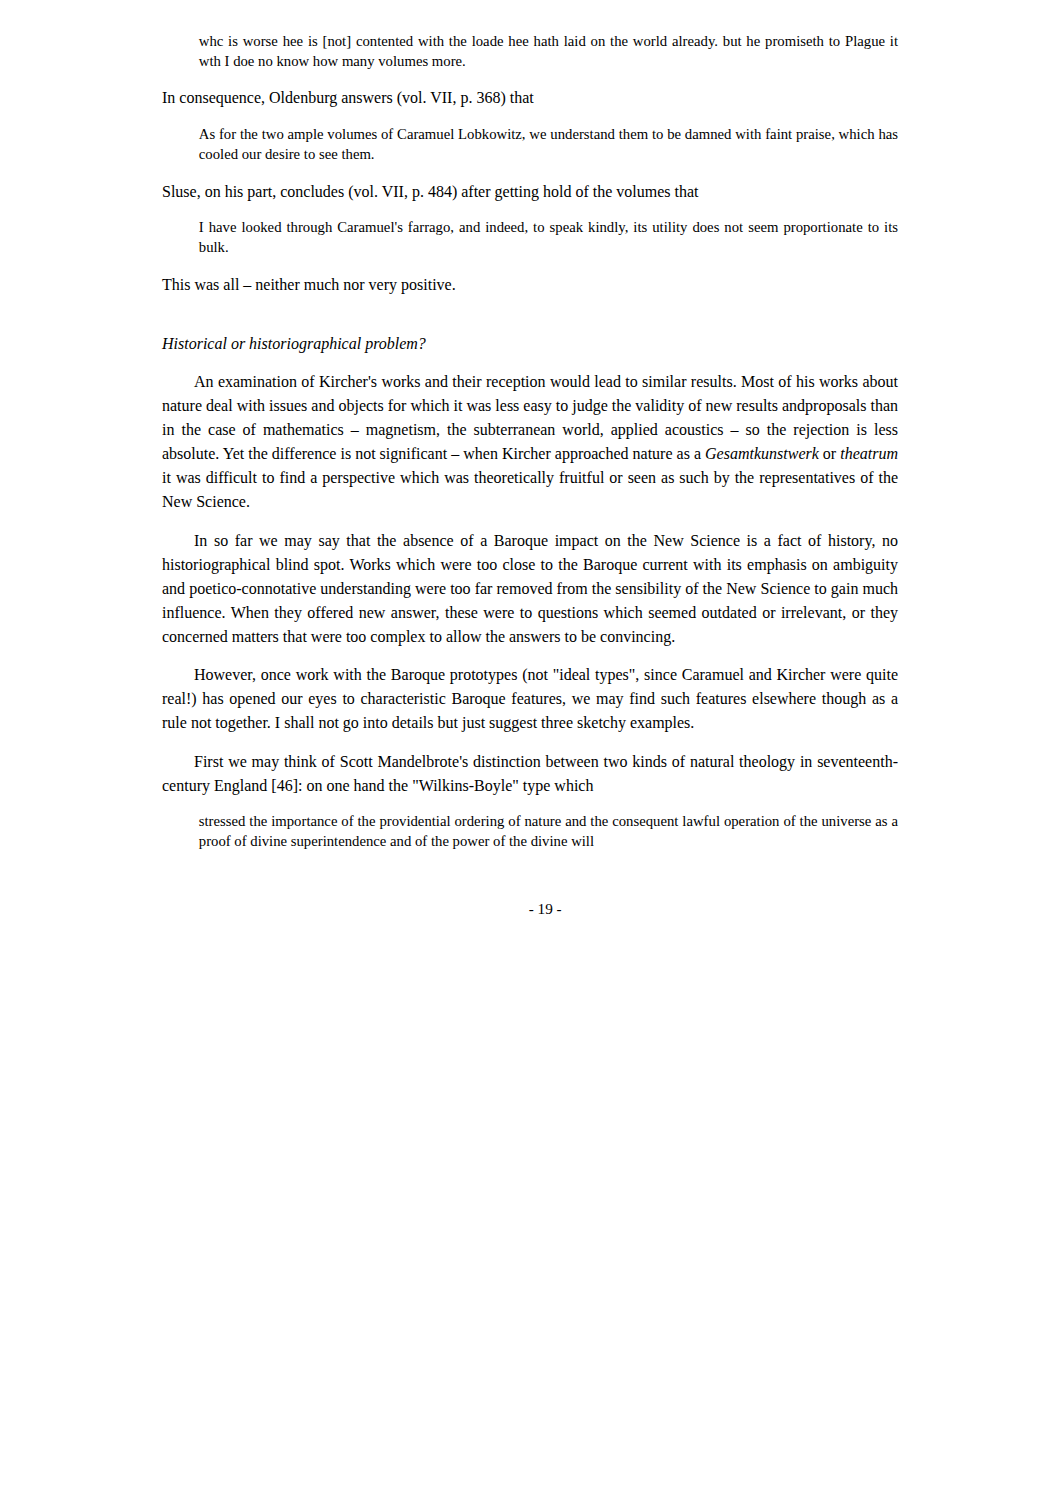whc is worse hee is [not] contented with the loade hee hath laid on the world already. but he promiseth to Plague it wth I doe no know how many volumes more.
In consequence, Oldenburg answers (vol. VII, p. 368) that
As for the two ample volumes of Caramuel Lobkowitz, we understand them to be damned with faint praise, which has cooled our desire to see them.
Sluse, on his part, concludes (vol. VII, p. 484) after getting hold of the volumes that
I have looked through Caramuel's farrago, and indeed, to speak kindly, its utility does not seem proportionate to its bulk.
This was all – neither much nor very positive.
Historical or historiographical problem?
An examination of Kircher's works and their reception would lead to similar results. Most of his works about nature deal with issues and objects for which it was less easy to judge the validity of new results andproposals than in the case of mathematics – magnetism, the subterranean world, applied acoustics – so the rejection is less absolute. Yet the difference is not significant – when Kircher approached nature as a Gesamtkunstwerk or theatrum it was difficult to find a perspective which was theoretically fruitful or seen as such by the representatives of the New Science.
In so far we may say that the absence of a Baroque impact on the New Science is a fact of history, no historiographical blind spot. Works which were too close to the Baroque current with its emphasis on ambiguity and poetico-connotative understanding were too far removed from the sensibility of the New Science to gain much influence. When they offered new answer, these were to questions which seemed outdated or irrelevant, or they concerned matters that were too complex to allow the answers to be convincing.
However, once work with the Baroque prototypes (not "ideal types", since Caramuel and Kircher were quite real!) has opened our eyes to characteristic Baroque features, we may find such features elsewhere though as a rule not together. I shall not go into details but just suggest three sketchy examples.
First we may think of Scott Mandelbrote's distinction between two kinds of natural theology in seventeenth-century England [46]: on one hand the "Wilkins-Boyle" type which
stressed the importance of the providential ordering of nature and the consequent lawful operation of the universe as a proof of divine superintendence and of the power of the divine will
- 19 -